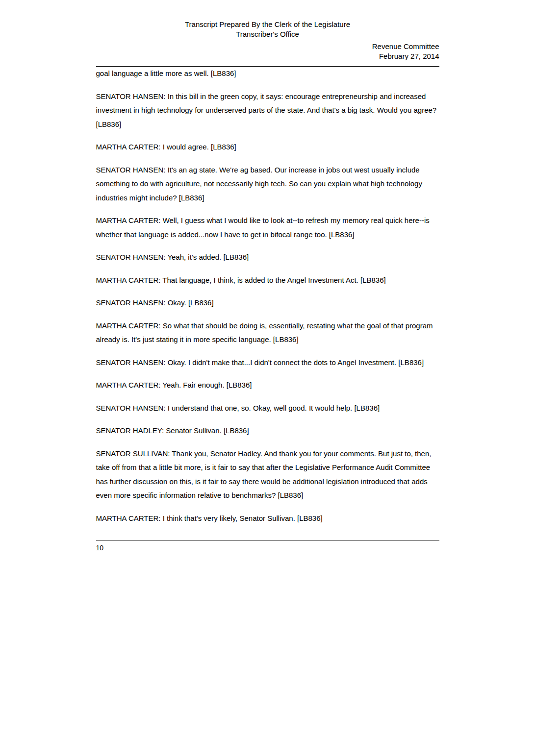Transcript Prepared By the Clerk of the Legislature
Transcriber's Office
Revenue Committee
February 27, 2014
goal language a little more as well. [LB836]
SENATOR HANSEN: In this bill in the green copy, it says: encourage entrepreneurship and increased investment in high technology for underserved parts of the state. And that's a big task. Would you agree? [LB836]
MARTHA CARTER: I would agree. [LB836]
SENATOR HANSEN: It's an ag state. We're ag based. Our increase in jobs out west usually include something to do with agriculture, not necessarily high tech. So can you explain what high technology industries might include? [LB836]
MARTHA CARTER: Well, I guess what I would like to look at--to refresh my memory real quick here--is whether that language is added...now I have to get in bifocal range too. [LB836]
SENATOR HANSEN: Yeah, it's added. [LB836]
MARTHA CARTER: That language, I think, is added to the Angel Investment Act. [LB836]
SENATOR HANSEN: Okay. [LB836]
MARTHA CARTER: So what that should be doing is, essentially, restating what the goal of that program already is. It's just stating it in more specific language. [LB836]
SENATOR HANSEN: Okay. I didn't make that...I didn't connect the dots to Angel Investment. [LB836]
MARTHA CARTER: Yeah. Fair enough. [LB836]
SENATOR HANSEN: I understand that one, so. Okay, well good. It would help. [LB836]
SENATOR HADLEY: Senator Sullivan. [LB836]
SENATOR SULLIVAN: Thank you, Senator Hadley. And thank you for your comments. But just to, then, take off from that a little bit more, is it fair to say that after the Legislative Performance Audit Committee has further discussion on this, is it fair to say there would be additional legislation introduced that adds even more specific information relative to benchmarks? [LB836]
MARTHA CARTER: I think that's very likely, Senator Sullivan. [LB836]
10